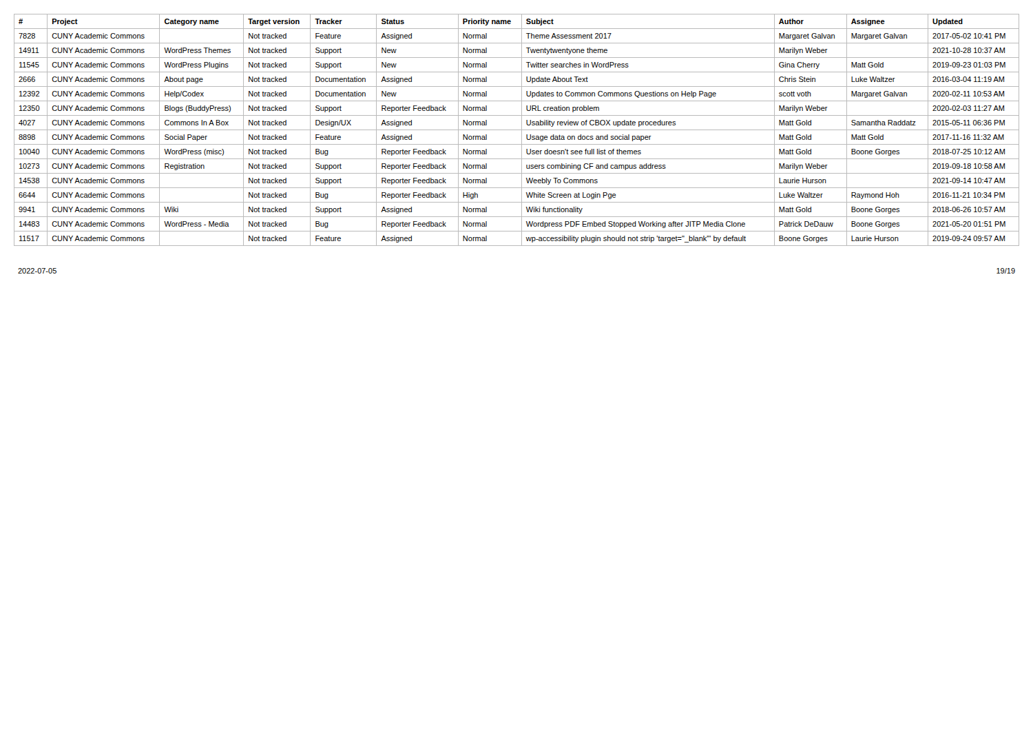| # | Project | Category name | Target version | Tracker | Status | Priority name | Subject | Author | Assignee | Updated |
| --- | --- | --- | --- | --- | --- | --- | --- | --- | --- | --- |
| 7828 | CUNY Academic Commons | | Not tracked | Feature | Assigned | Normal | Theme Assessment 2017 | Margaret Galvan | Margaret Galvan | 2017-05-02 10:41 PM |
| 14911 | CUNY Academic Commons | WordPress Themes | Not tracked | Support | New | Normal | Twentytwentyone theme | Marilyn Weber | | 2021-10-28 10:37 AM |
| 11545 | CUNY Academic Commons | WordPress Plugins | Not tracked | Support | New | Normal | Twitter searches in WordPress | Gina Cherry | Matt Gold | 2019-09-23 01:03 PM |
| 2666 | CUNY Academic Commons | About page | Not tracked | Documentation | Assigned | Normal | Update About Text | Chris Stein | Luke Waltzer | 2016-03-04 11:19 AM |
| 12392 | CUNY Academic Commons | Help/Codex | Not tracked | Documentation | New | Normal | Updates to Common Commons Questions on Help Page | scott voth | Margaret Galvan | 2020-02-11 10:53 AM |
| 12350 | CUNY Academic Commons | Blogs (BuddyPress) | Not tracked | Support | Reporter Feedback | Normal | URL creation problem | Marilyn Weber | | 2020-02-03 11:27 AM |
| 4027 | CUNY Academic Commons | Commons In A Box | Not tracked | Design/UX | Assigned | Normal | Usability review of CBOX update procedures | Matt Gold | Samantha Raddatz | 2015-05-11 06:36 PM |
| 8898 | CUNY Academic Commons | Social Paper | Not tracked | Feature | Assigned | Normal | Usage data on docs and social paper | Matt Gold | Matt Gold | 2017-11-16 11:32 AM |
| 10040 | CUNY Academic Commons | WordPress (misc) | Not tracked | Bug | Reporter Feedback | Normal | User doesn't see full list of themes | Matt Gold | Boone Gorges | 2018-07-25 10:12 AM |
| 10273 | CUNY Academic Commons | Registration | Not tracked | Support | Reporter Feedback | Normal | users combining CF and campus address | Marilyn Weber | | 2019-09-18 10:58 AM |
| 14538 | CUNY Academic Commons | | Not tracked | Support | Reporter Feedback | Normal | Weebly To Commons | Laurie Hurson | | 2021-09-14 10:47 AM |
| 6644 | CUNY Academic Commons | | Not tracked | Bug | Reporter Feedback | High | White Screen at Login Pge | Luke Waltzer | Raymond Hoh | 2016-11-21 10:34 PM |
| 9941 | CUNY Academic Commons | Wiki | Not tracked | Support | Assigned | Normal | Wiki functionality | Matt Gold | Boone Gorges | 2018-06-26 10:57 AM |
| 14483 | CUNY Academic Commons | WordPress - Media | Not tracked | Bug | Reporter Feedback | Normal | Wordpress PDF Embed Stopped Working after JITP Media Clone | Patrick DeDauw | Boone Gorges | 2021-05-20 01:51 PM |
| 11517 | CUNY Academic Commons | | Not tracked | Feature | Assigned | Normal | wp-accessibility plugin should not strip 'target="_blank"' by default | Boone Gorges | Laurie Hurson | 2019-09-24 09:57 AM |
| 2022-07-05 | 19/19 |